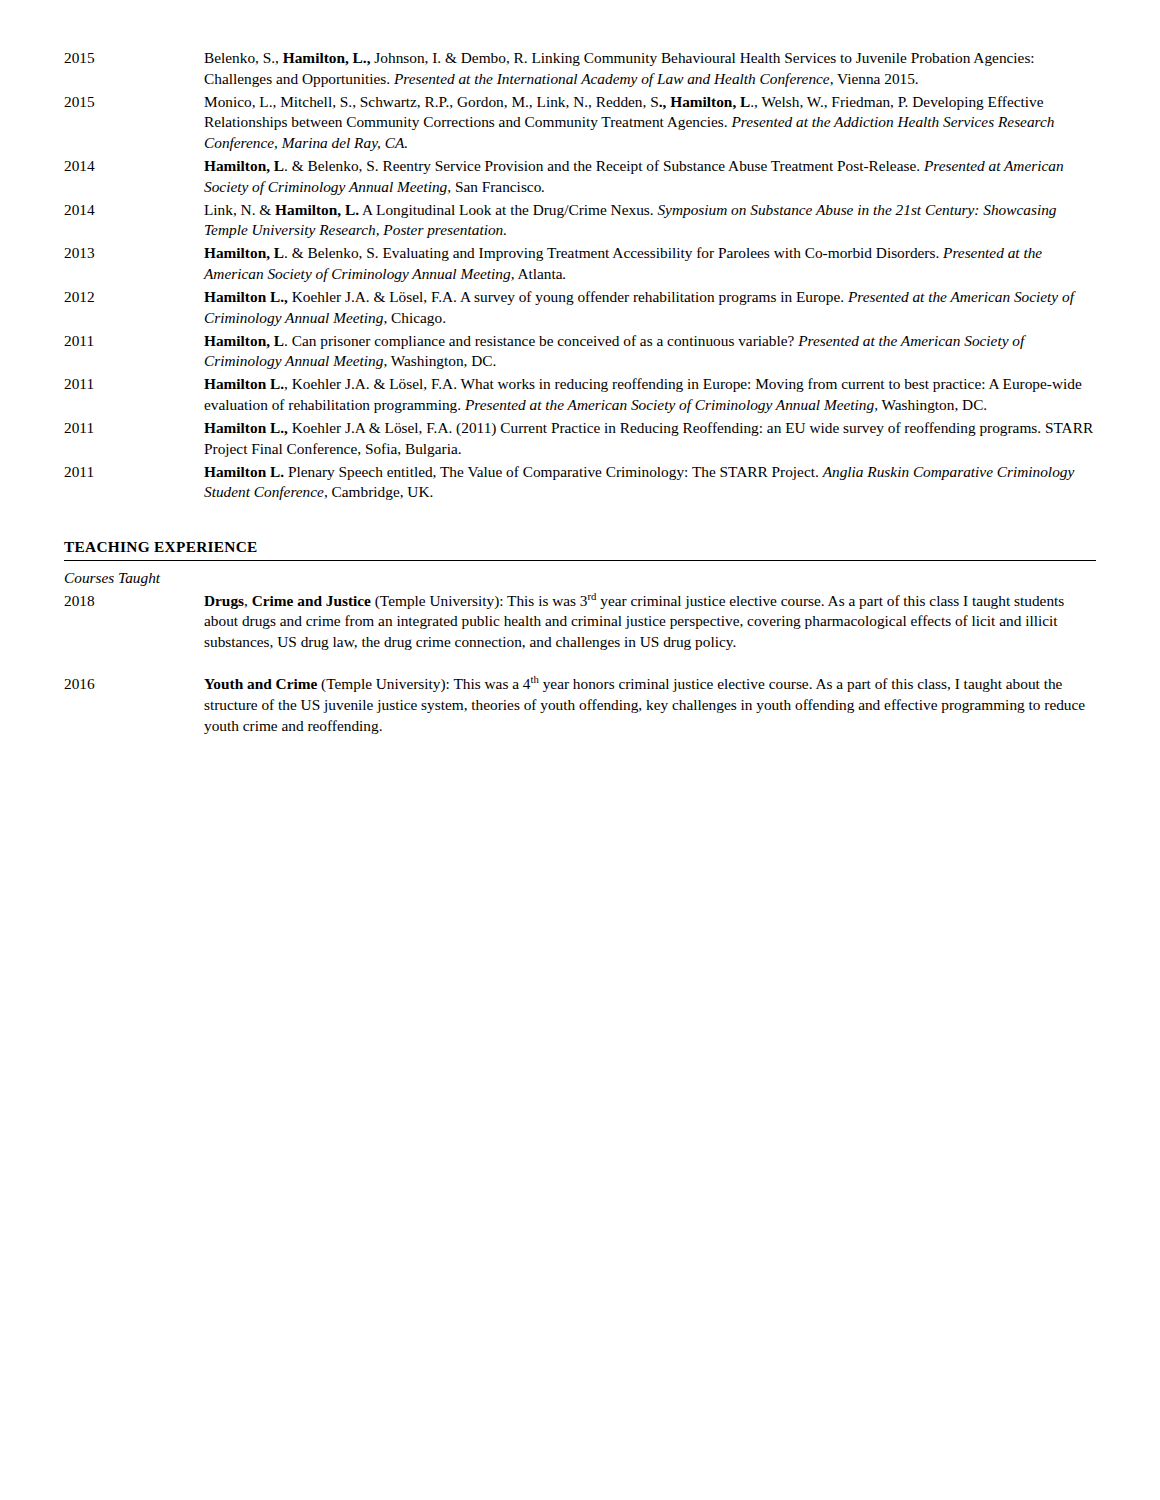2015
Belenko, S., Hamilton, L., Johnson, I. & Dembo, R. Linking Community Behavioural Health Services to Juvenile Probation Agencies: Challenges and Opportunities. Presented at the International Academy of Law and Health Conference, Vienna 2015.
2015
Monico, L., Mitchell, S., Schwartz, R.P., Gordon, M., Link, N., Redden, S., Hamilton, L., Welsh, W., Friedman, P. Developing Effective Relationships between Community Corrections and Community Treatment Agencies. Presented at the Addiction Health Services Research Conference, Marina del Ray, CA.
2014
Hamilton, L. & Belenko, S. Reentry Service Provision and the Receipt of Substance Abuse Treatment Post-Release. Presented at American Society of Criminology Annual Meeting, San Francisco.
2014
Link, N. & Hamilton, L. A Longitudinal Look at the Drug/Crime Nexus. Symposium on Substance Abuse in the 21st Century: Showcasing Temple University Research, Poster presentation.
2013
Hamilton, L. & Belenko, S. Evaluating and Improving Treatment Accessibility for Parolees with Co-morbid Disorders. Presented at the American Society of Criminology Annual Meeting, Atlanta.
2012
Hamilton L., Koehler J.A. & Lösel, F.A. A survey of young offender rehabilitation programs in Europe. Presented at the American Society of Criminology Annual Meeting, Chicago.
2011
Hamilton, L. Can prisoner compliance and resistance be conceived of as a continuous variable? Presented at the American Society of Criminology Annual Meeting, Washington, DC.
2011
Hamilton L., Koehler J.A. & Lösel, F.A. What works in reducing reoffending in Europe: Moving from current to best practice: A Europe-wide evaluation of rehabilitation programming. Presented at the American Society of Criminology Annual Meeting, Washington, DC.
2011
Hamilton L., Koehler J.A & Lösel, F.A. (2011) Current Practice in Reducing Reoffending: an EU wide survey of reoffending programs. STARR Project Final Conference, Sofia, Bulgaria.
2011
Hamilton L. Plenary Speech entitled, The Value of Comparative Criminology: The STARR Project. Anglia Ruskin Comparative Criminology Student Conference, Cambridge, UK.
TEACHING EXPERIENCE
Courses Taught
2018
Drugs, Crime and Justice (Temple University): This is was 3rd year criminal justice elective course. As a part of this class I taught students about drugs and crime from an integrated public health and criminal justice perspective, covering pharmacological effects of licit and illicit substances, US drug law, the drug crime connection, and challenges in US drug policy.
2016
Youth and Crime (Temple University): This was a 4th year honors criminal justice elective course. As a part of this class, I taught about the structure of the US juvenile justice system, theories of youth offending, key challenges in youth offending and effective programming to reduce youth crime and reoffending.